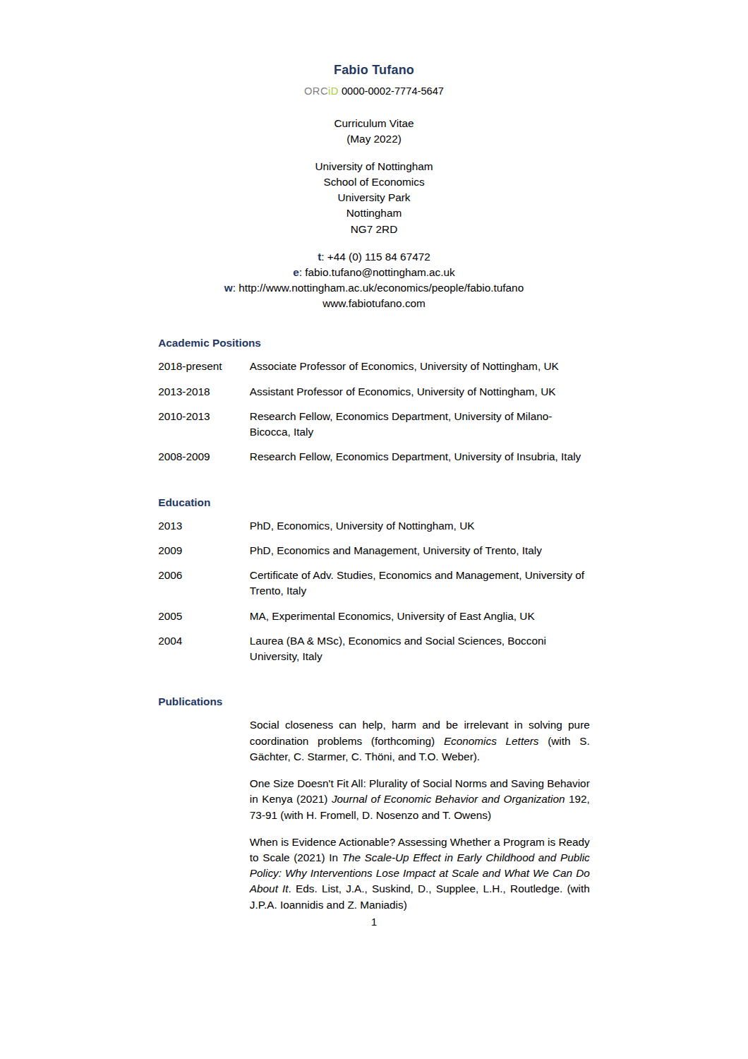Fabio Tufano
ORCiD 0000-0002-7774-5647
Curriculum Vitae
(May 2022)
University of Nottingham
School of Economics
University Park
Nottingham
NG7 2RD
t: +44 (0) 115 84 67472
e: fabio.tufano@nottingham.ac.uk
w: http://www.nottingham.ac.uk/economics/people/fabio.tufano
www.fabiotufano.com
Academic Positions
| 2018-present | Associate Professor of Economics, University of Nottingham, UK |
| 2013-2018 | Assistant Professor of Economics, University of Nottingham, UK |
| 2010-2013 | Research Fellow, Economics Department, University of Milano-Bicocca, Italy |
| 2008-2009 | Research Fellow, Economics Department, University of Insubria, Italy |
Education
| 2013 | PhD, Economics, University of Nottingham, UK |
| 2009 | PhD, Economics and Management, University of Trento, Italy |
| 2006 | Certificate of Adv. Studies, Economics and Management, University of Trento, Italy |
| 2005 | MA, Experimental Economics, University of East Anglia, UK |
| 2004 | Laurea (BA & MSc), Economics and Social Sciences, Bocconi University, Italy |
Publications
Social closeness can help, harm and be irrelevant in solving pure coordination problems (forthcoming) Economics Letters (with S. Gächter, C. Starmer, C. Thöni, and T.O. Weber).
One Size Doesn't Fit All: Plurality of Social Norms and Saving Behavior in Kenya (2021) Journal of Economic Behavior and Organization 192, 73-91 (with H. Fromell, D. Nosenzo and T. Owens)
When is Evidence Actionable? Assessing Whether a Program is Ready to Scale (2021) In The Scale-Up Effect in Early Childhood and Public Policy: Why Interventions Lose Impact at Scale and What We Can Do About It. Eds. List, J.A., Suskind, D., Supplee, L.H., Routledge. (with J.P.A. Ioannidis and Z. Maniadis)
1